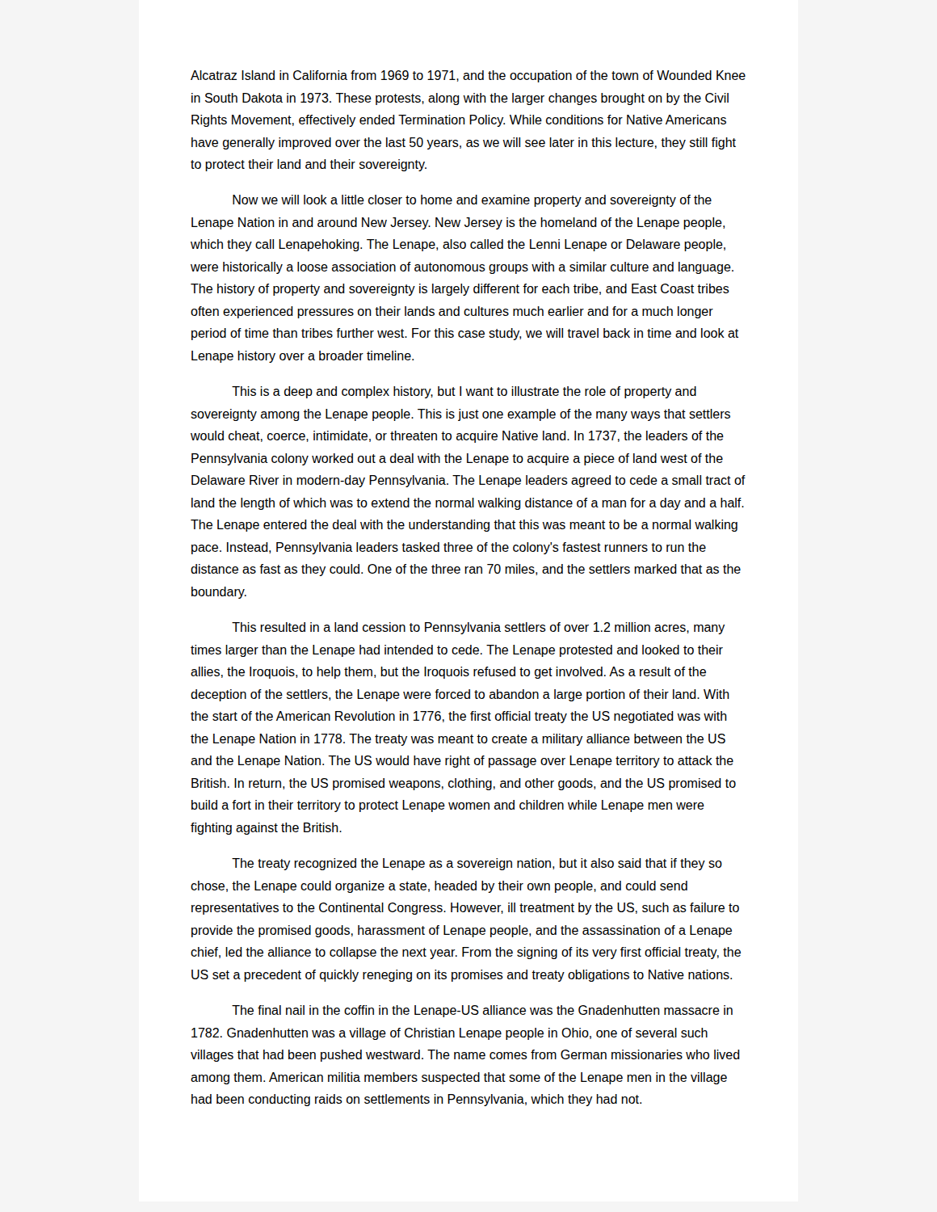Alcatraz Island in California from 1969 to 1971, and the occupation of the town of Wounded Knee in South Dakota in 1973. These protests, along with the larger changes brought on by the Civil Rights Movement, effectively ended Termination Policy. While conditions for Native Americans have generally improved over the last 50 years, as we will see later in this lecture, they still fight to protect their land and their sovereignty.
Now we will look a little closer to home and examine property and sovereignty of the Lenape Nation in and around New Jersey. New Jersey is the homeland of the Lenape people, which they call Lenapehoking. The Lenape, also called the Lenni Lenape or Delaware people, were historically a loose association of autonomous groups with a similar culture and language. The history of property and sovereignty is largely different for each tribe, and East Coast tribes often experienced pressures on their lands and cultures much earlier and for a much longer period of time than tribes further west. For this case study, we will travel back in time and look at Lenape history over a broader timeline.
This is a deep and complex history, but I want to illustrate the role of property and sovereignty among the Lenape people. This is just one example of the many ways that settlers would cheat, coerce, intimidate, or threaten to acquire Native land. In 1737, the leaders of the Pennsylvania colony worked out a deal with the Lenape to acquire a piece of land west of the Delaware River in modern-day Pennsylvania. The Lenape leaders agreed to cede a small tract of land the length of which was to extend the normal walking distance of a man for a day and a half. The Lenape entered the deal with the understanding that this was meant to be a normal walking pace. Instead, Pennsylvania leaders tasked three of the colony's fastest runners to run the distance as fast as they could. One of the three ran 70 miles, and the settlers marked that as the boundary.
This resulted in a land cession to Pennsylvania settlers of over 1.2 million acres, many times larger than the Lenape had intended to cede. The Lenape protested and looked to their allies, the Iroquois, to help them, but the Iroquois refused to get involved. As a result of the deception of the settlers, the Lenape were forced to abandon a large portion of their land. With the start of the American Revolution in 1776, the first official treaty the US negotiated was with the Lenape Nation in 1778. The treaty was meant to create a military alliance between the US and the Lenape Nation. The US would have right of passage over Lenape territory to attack the British. In return, the US promised weapons, clothing, and other goods, and the US promised to build a fort in their territory to protect Lenape women and children while Lenape men were fighting against the British.
The treaty recognized the Lenape as a sovereign nation, but it also said that if they so chose, the Lenape could organize a state, headed by their own people, and could send representatives to the Continental Congress. However, ill treatment by the US, such as failure to provide the promised goods, harassment of Lenape people, and the assassination of a Lenape chief, led the alliance to collapse the next year. From the signing of its very first official treaty, the US set a precedent of quickly reneging on its promises and treaty obligations to Native nations.
The final nail in the coffin in the Lenape-US alliance was the Gnadenhutten massacre in 1782. Gnadenhutten was a village of Christian Lenape people in Ohio, one of several such villages that had been pushed westward. The name comes from German missionaries who lived among them. American militia members suspected that some of the Lenape men in the village had been conducting raids on settlements in Pennsylvania, which they had not.